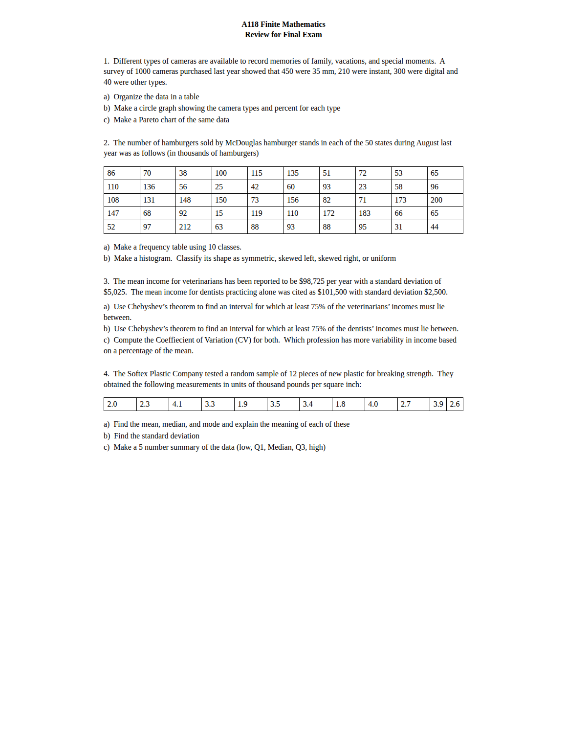A118 Finite Mathematics
Review for Final Exam
1. Different types of cameras are available to record memories of family, vacations, and special moments. A survey of 1000 cameras purchased last year showed that 450 were 35 mm, 210 were instant, 300 were digital and 40 were other types.
a) Organize the data in a table
b) Make a circle graph showing the camera types and percent for each type
c) Make a Pareto chart of the same data
2. The number of hamburgers sold by McDouglas hamburger stands in each of the 50 states during August last year was as follows (in thousands of hamburgers)
| 86 | 70 | 38 | 100 | 115 | 135 | 51 | 72 | 53 | 65 |
| 110 | 136 | 56 | 25 | 42 | 60 | 93 | 23 | 58 | 96 |
| 108 | 131 | 148 | 150 | 73 | 156 | 82 | 71 | 173 | 200 |
| 147 | 68 | 92 | 15 | 119 | 110 | 172 | 183 | 66 | 65 |
| 52 | 97 | 212 | 63 | 88 | 93 | 88 | 95 | 31 | 44 |
a) Make a frequency table using 10 classes.
b) Make a histogram. Classify its shape as symmetric, skewed left, skewed right, or uniform
3. The mean income for veterinarians has been reported to be $98,725 per year with a standard deviation of $5,025. The mean income for dentists practicing alone was cited as $101,500 with standard deviation $2,500.
a) Use Chebyshev’s theorem to find an interval for which at least 75% of the veterinarians’ incomes must lie between.
b) Use Chebyshev’s theorem to find an interval for which at least 75% of the dentists’ incomes must lie between.
c) Compute the Coeffiecient of Variation (CV) for both. Which profession has more variability in income based on a percentage of the mean.
4. The Softex Plastic Company tested a random sample of 12 pieces of new plastic for breaking strength. They obtained the following measurements in units of thousand pounds per square inch:
| 2.0 | 2.3 | 4.1 | 3.3 | 1.9 | 3.5 | 3.4 | 1.8 | 4.0 | 2.7 | 3.9 | 2.6 |
a) Find the mean, median, and mode and explain the meaning of each of these
b) Find the standard deviation
c) Make a 5 number summary of the data (low, Q1, Median, Q3, high)